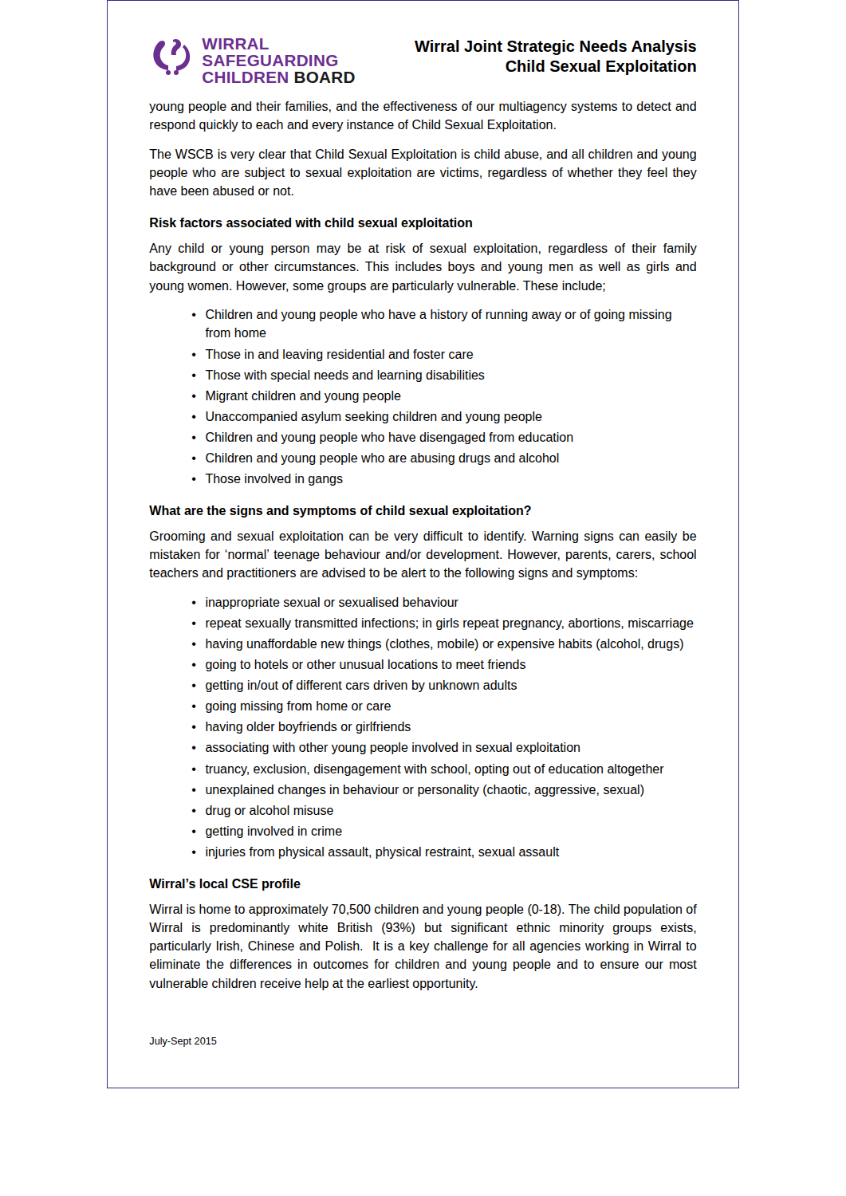WIRRAL SAFEGUARDING CHILDREN BOARD
Wirral Joint Strategic Needs Analysis Child Sexual Exploitation
young people and their families, and the effectiveness of our multiagency systems to detect and respond quickly to each and every instance of Child Sexual Exploitation.
The WSCB is very clear that Child Sexual Exploitation is child abuse, and all children and young people who are subject to sexual exploitation are victims, regardless of whether they feel they have been abused or not.
Risk factors associated with child sexual exploitation
Any child or young person may be at risk of sexual exploitation, regardless of their family background or other circumstances. This includes boys and young men as well as girls and young women. However, some groups are particularly vulnerable. These include;
Children and young people who have a history of running away or of going missing from home
Those in and leaving residential and foster care
Those with special needs and learning disabilities
Migrant children and young people
Unaccompanied asylum seeking children and young people
Children and young people who have disengaged from education
Children and young people who are abusing drugs and alcohol
Those involved in gangs
What are the signs and symptoms of child sexual exploitation?
Grooming and sexual exploitation can be very difficult to identify. Warning signs can easily be mistaken for ‘normal’ teenage behaviour and/or development. However, parents, carers, school teachers and practitioners are advised to be alert to the following signs and symptoms:
inappropriate sexual or sexualised behaviour
repeat sexually transmitted infections; in girls repeat pregnancy, abortions, miscarriage
having unaffordable new things (clothes, mobile) or expensive habits (alcohol, drugs)
going to hotels or other unusual locations to meet friends
getting in/out of different cars driven by unknown adults
going missing from home or care
having older boyfriends or girlfriends
associating with other young people involved in sexual exploitation
truancy, exclusion, disengagement with school, opting out of education altogether
unexplained changes in behaviour or personality (chaotic, aggressive, sexual)
drug or alcohol misuse
getting involved in crime
injuries from physical assault, physical restraint, sexual assault
Wirral’s local CSE profile
Wirral is home to approximately 70,500 children and young people (0-18). The child population of Wirral is predominantly white British (93%) but significant ethnic minority groups exists, particularly Irish, Chinese and Polish. It is a key challenge for all agencies working in Wirral to eliminate the differences in outcomes for children and young people and to ensure our most vulnerable children receive help at the earliest opportunity.
July-Sept 2015